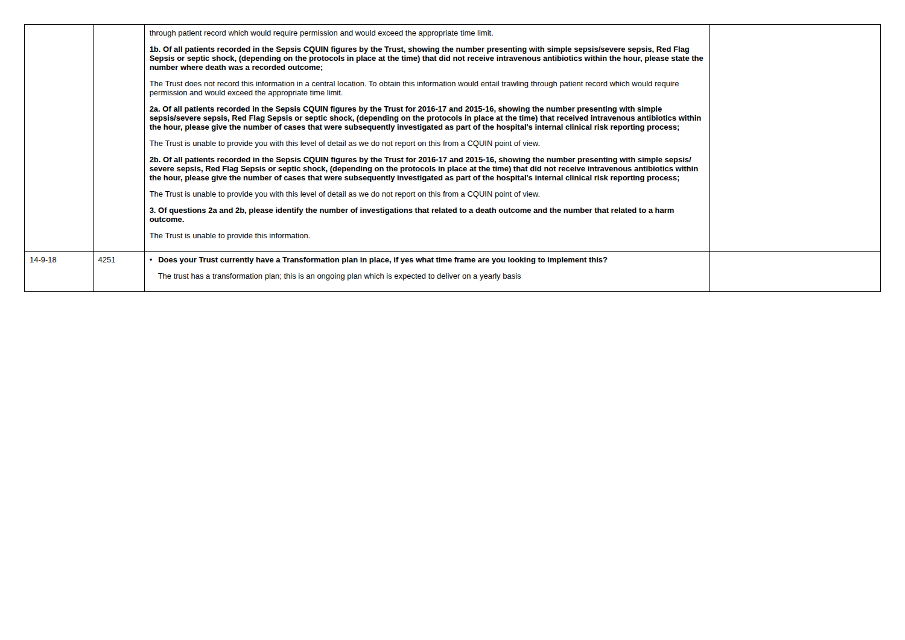| | | through patient record which would require permission and would exceed the appropriate time limit. 1b. Of all patients recorded in the Sepsis CQUIN figures by the Trust, showing the number presenting with simple sepsis/severe sepsis, Red Flag Sepsis or septic shock, (depending on the protocols in place at the time) that did not receive intravenous antibiotics within the hour, please state the number where death was a recorded outcome; The Trust does not record this information in a central location. To obtain this information would entail trawling through patient record which would require permission and would exceed the appropriate time limit. 2a. Of all patients recorded in the Sepsis CQUIN figures by the Trust for 2016-17 and 2015-16, showing the number presenting with simple sepsis/severe sepsis, Red Flag Sepsis or septic shock, (depending on the protocols in place at the time) that received intravenous antibiotics within the hour, please give the number of cases that were subsequently investigated as part of the hospital's internal clinical risk reporting process; The Trust is unable to provide you with this level of detail as we do not report on this from a CQUIN point of view. 2b. Of all patients recorded in the Sepsis CQUIN figures by the Trust for 2016-17 and 2015-16, showing the number presenting with simple sepsis/ severe sepsis, Red Flag Sepsis or septic shock, (depending on the protocols in place at the time) that did not receive intravenous antibiotics within the hour, please give the number of cases that were subsequently investigated as part of the hospital's internal clinical risk reporting process; The Trust is unable to provide you with this level of detail as we do not report on this from a CQUIN point of view. 3. Of questions 2a and 2b, please identify the number of investigations that related to a death outcome and the number that related to a harm outcome. The Trust is unable to provide this information. | |
| 14-9-18 | 4251 | • Does your Trust currently have a Transformation plan in place, if yes what time frame are you looking to implement this? The trust has a transformation plan; this is an ongoing plan which is expected to deliver on a yearly basis | |